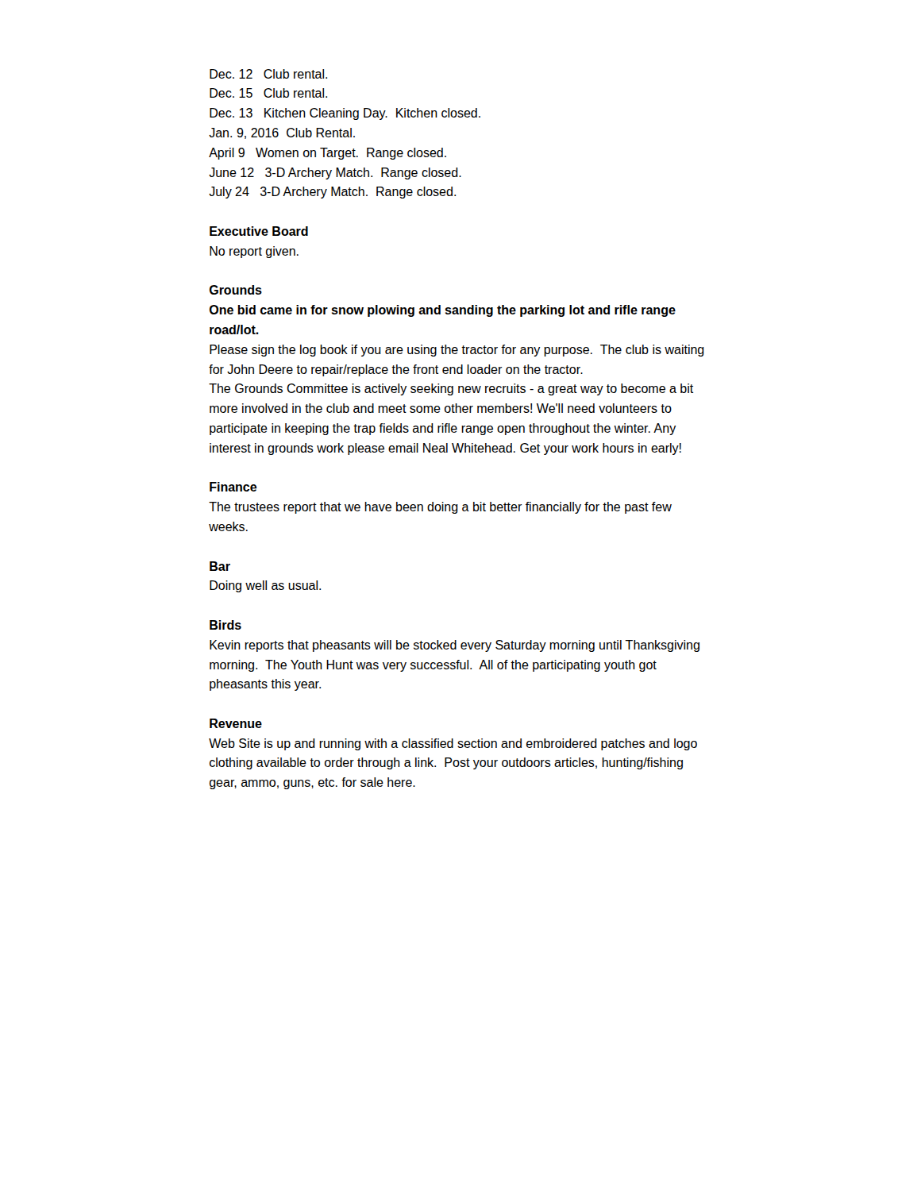Dec. 12 Club rental.
Dec. 15 Club rental.
Dec. 13 Kitchen Cleaning Day. Kitchen closed.
Jan. 9, 2016 Club Rental.
April 9 Women on Target. Range closed.
June 12 3-D Archery Match. Range closed.
July 24 3-D Archery Match. Range closed.
Executive Board
No report given.
Grounds
One bid came in for snow plowing and sanding the parking lot and rifle range road/lot.
Please sign the log book if you are using the tractor for any purpose. The club is waiting for John Deere to repair/replace the front end loader on the tractor.
The Grounds Committee is actively seeking new recruits - a great way to become a bit more involved in the club and meet some other members! We'll need volunteers to participate in keeping the trap fields and rifle range open throughout the winter. Any interest in grounds work please email Neal Whitehead. Get your work hours in early!
Finance
The trustees report that we have been doing a bit better financially for the past few weeks.
Bar
Doing well as usual.
Birds
Kevin reports that pheasants will be stocked every Saturday morning until Thanksgiving morning. The Youth Hunt was very successful. All of the participating youth got pheasants this year.
Revenue
Web Site is up and running with a classified section and embroidered patches and logo clothing available to order through a link. Post your outdoors articles, hunting/fishing gear, ammo, guns, etc. for sale here.